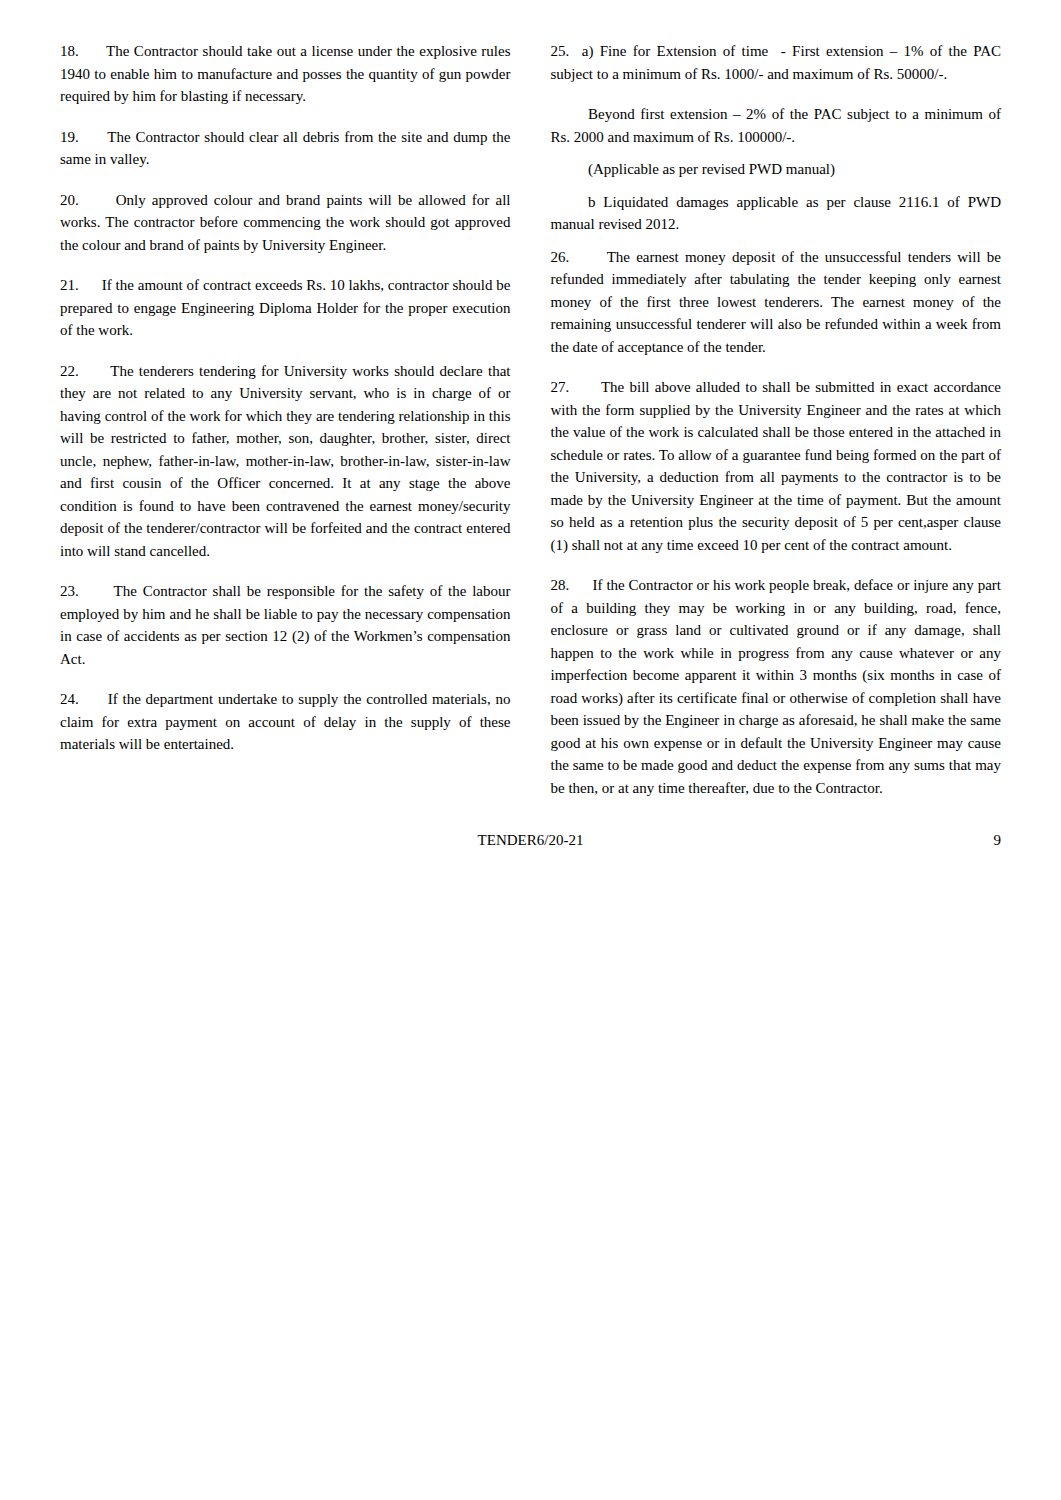18. The Contractor should take out a license under the explosive rules 1940 to enable him to manufacture and posses the quantity of gun powder required by him for blasting if necessary.
19. The Contractor should clear all debris from the site and dump the same in valley.
20. Only approved colour and brand paints will be allowed for all works. The contractor before commencing the work should got approved the colour and brand of paints by University Engineer.
21. If the amount of contract exceeds Rs. 10 lakhs, contractor should be prepared to engage Engineering Diploma Holder for the proper execution of the work.
22. The tenderers tendering for University works should declare that they are not related to any University servant, who is in charge of or having control of the work for which they are tendering relationship in this will be restricted to father, mother, son, daughter, brother, sister, direct uncle, nephew, father-in-law, mother-in-law, brother-in-law, sister-in-law and first cousin of the Officer concerned. It at any stage the above condition is found to have been contravened the earnest money/security deposit of the tenderer/contractor will be forfeited and the contract entered into will stand cancelled.
23. The Contractor shall be responsible for the safety of the labour employed by him and he shall be liable to pay the necessary compensation in case of accidents as per section 12 (2) of the Workmen’s compensation Act.
24. If the department undertake to supply the controlled materials, no claim for extra payment on account of delay in the supply of these materials will be entertained.
25. a) Fine for Extension of time - First extension – 1% of the PAC subject to a minimum of Rs. 1000/- and maximum of Rs. 50000/-.
Beyond first extension – 2% of the PAC subject to a minimum of Rs. 2000 and maximum of Rs. 100000/-.
(Applicable as per revised PWD manual)
b Liquidated damages applicable as per clause 2116.1 of PWD manual revised 2012.
26. The earnest money deposit of the unsuccessful tenders will be refunded immediately after tabulating the tender keeping only earnest money of the first three lowest tenderers. The earnest money of the remaining unsuccessful tenderer will also be refunded within a week from the date of acceptance of the tender.
27. The bill above alluded to shall be submitted in exact accordance with the form supplied by the University Engineer and the rates at which the value of the work is calculated shall be those entered in the attached in schedule or rates. To allow of a guarantee fund being formed on the part of the University, a deduction from all payments to the contractor is to be made by the University Engineer at the time of payment. But the amount so held as a retention plus the security deposit of 5 per cent,asper clause (1) shall not at any time exceed 10 per cent of the contract amount.
28. If the Contractor or his work people break, deface or injure any part of a building they may be working in or any building, road, fence, enclosure or grass land or cultivated ground or if any damage, shall happen to the work while in progress from any cause whatever or any imperfection become apparent it within 3 months (six months in case of road works) after its certificate final or otherwise of completion shall have been issued by the Engineer in charge as aforesaid, he shall make the same good at his own expense or in default the University Engineer may cause the same to be made good and deduct the expense from any sums that may be then, or at any time thereafter, due to the Contractor.
TENDER6/20-21 9